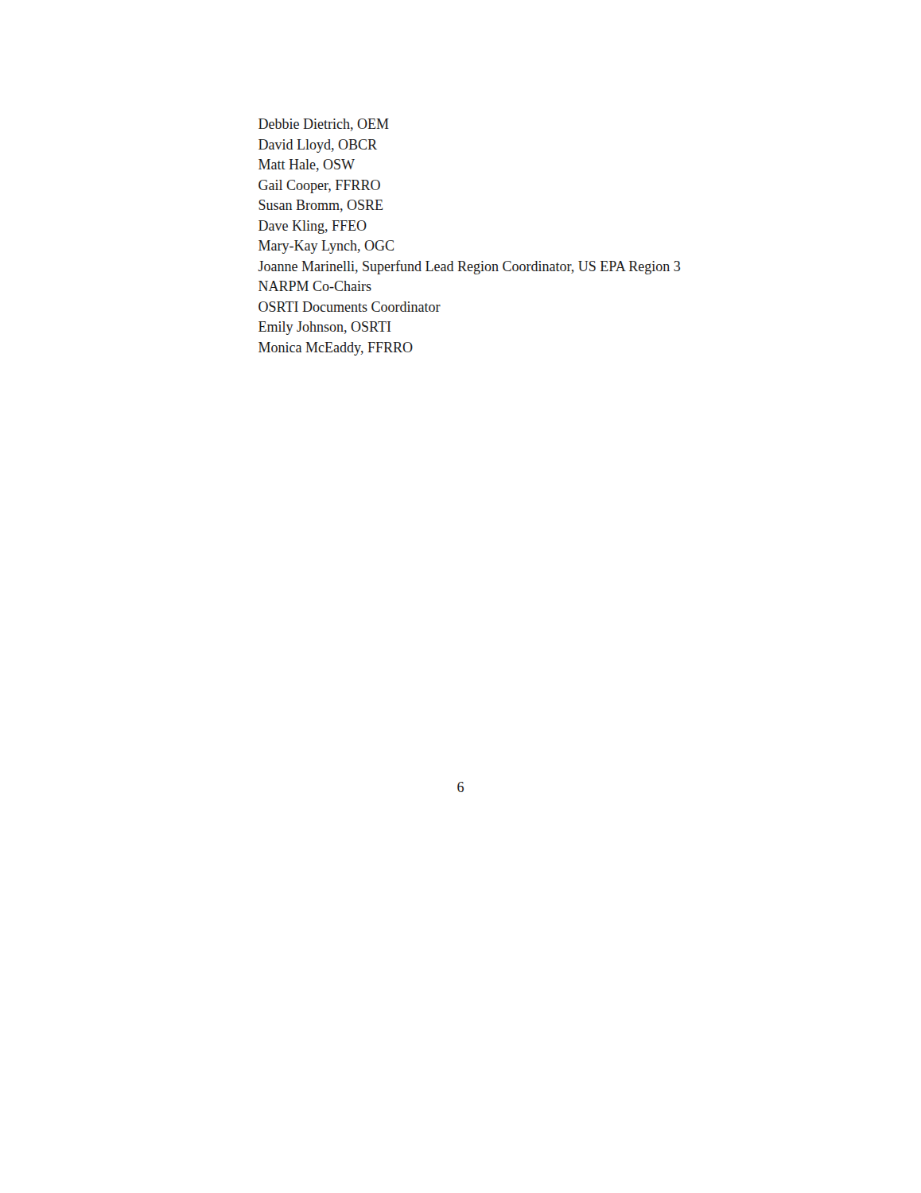Debbie Dietrich, OEM
David Lloyd, OBCR
Matt Hale, OSW
Gail Cooper, FFRRO
Susan Bromm, OSRE
Dave Kling, FFEO
Mary-Kay Lynch, OGC
Joanne Marinelli, Superfund Lead Region Coordinator, US EPA Region 3
NARPM Co-Chairs
OSRTI Documents Coordinator
Emily Johnson, OSRTI
Monica McEaddy, FFRRO
6